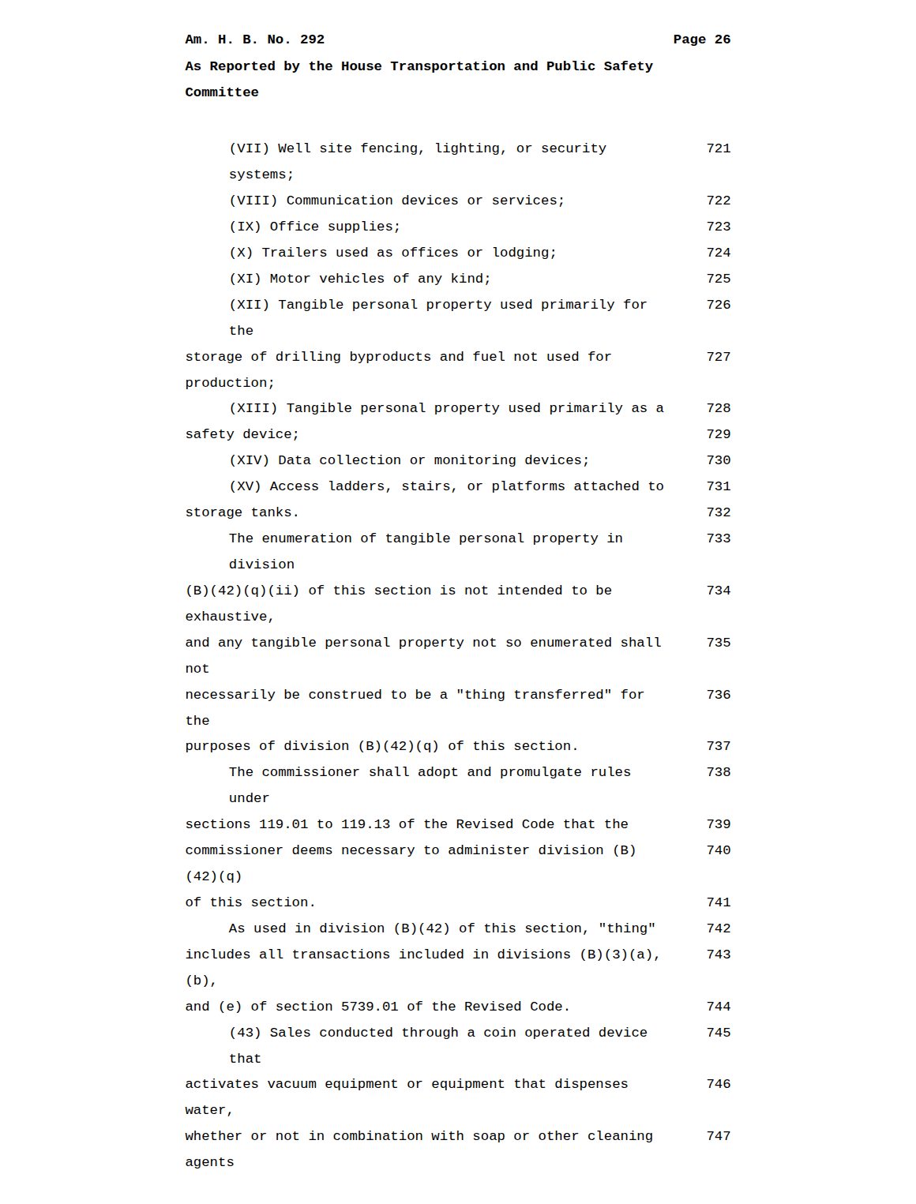Am. H. B. No. 292 Page 26
As Reported by the House Transportation and Public Safety Committee
(VII) Well site fencing, lighting, or security systems; 721
(VIII) Communication devices or services; 722
(IX) Office supplies; 723
(X) Trailers used as offices or lodging; 724
(XI) Motor vehicles of any kind; 725
(XII) Tangible personal property used primarily for the 726
storage of drilling byproducts and fuel not used for production; 727
(XIII) Tangible personal property used primarily as a 728
safety device; 729
(XIV) Data collection or monitoring devices; 730
(XV) Access ladders, stairs, or platforms attached to 731
storage tanks. 732
The enumeration of tangible personal property in division 733
(B)(42)(q)(ii) of this section is not intended to be exhaustive, 734
and any tangible personal property not so enumerated shall not 735
necessarily be construed to be a "thing transferred" for the 736
purposes of division (B)(42)(q) of this section. 737
The commissioner shall adopt and promulgate rules under 738
sections 119.01 to 119.13 of the Revised Code that the 739
commissioner deems necessary to administer division (B)(42)(q) 740
of this section. 741
As used in division (B)(42) of this section, "thing"742
includes all transactions included in divisions (B)(3)(a), (b), 743
and (e) of section 5739.01 of the Revised Code. 744
(43) Sales conducted through a coin operated device that 745
activates vacuum equipment or equipment that dispenses water, 746
whether or not in combination with soap or other cleaning agents 747